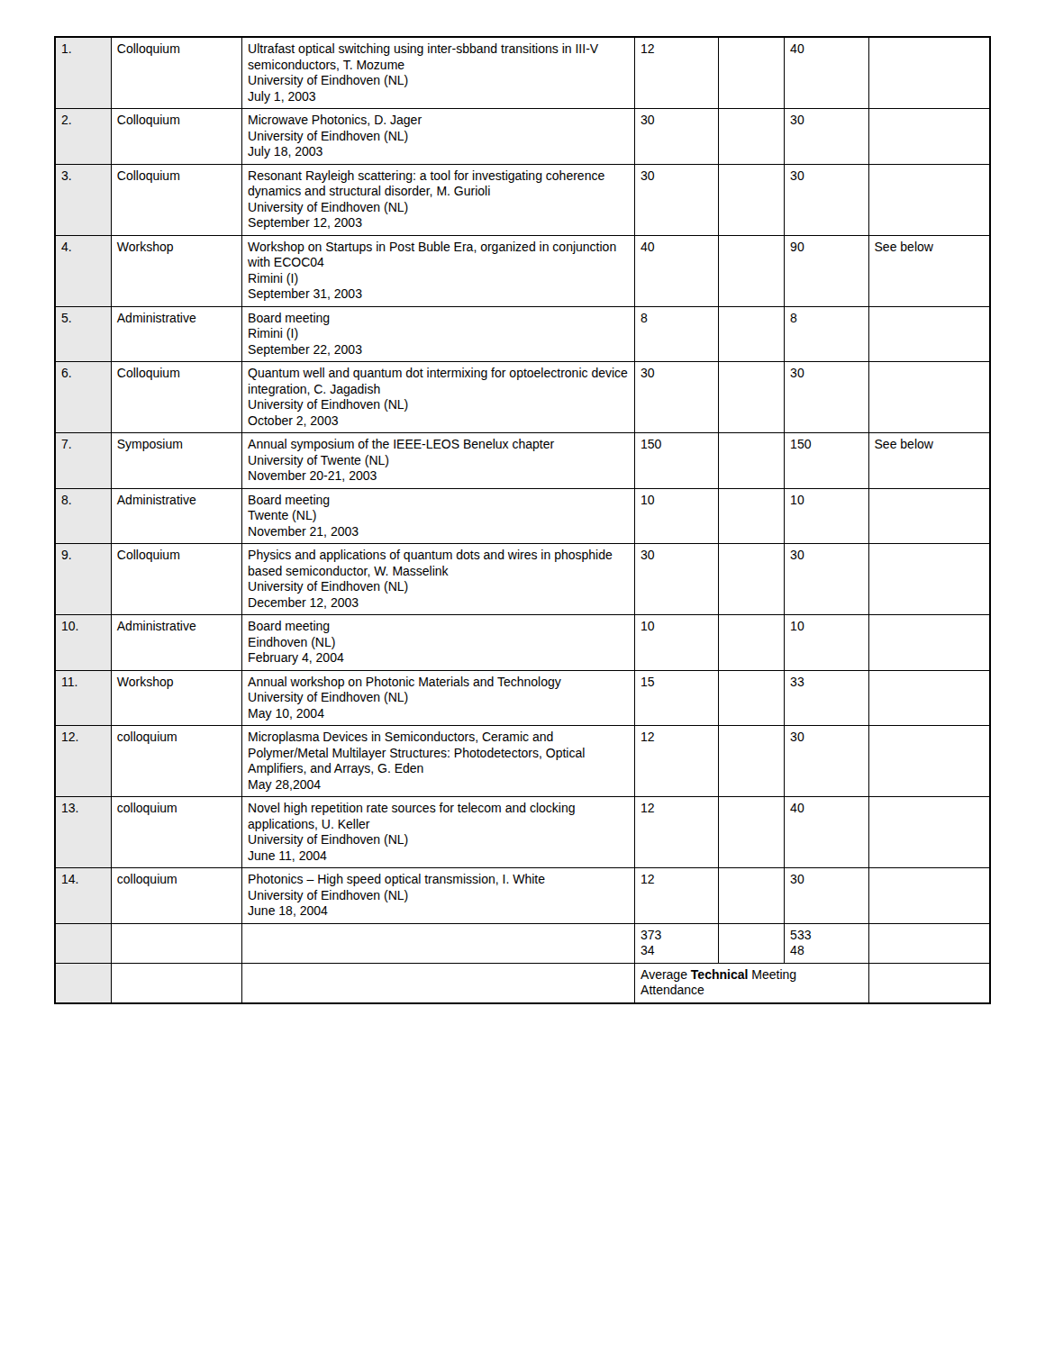| 1. | Colloquium | Ultrafast optical switching using inter-sbband transitions in III-V semiconductors, T. Mozume University of Eindhoven (NL) July 1, 2003 | 12 | | 40 | |
| 2. | Colloquium | Microwave Photonics, D. Jager University of Eindhoven (NL) July 18, 2003 | 30 | | 30 | |
| 3. | Colloquium | Resonant Rayleigh scattering: a tool for investigating coherence dynamics and structural disorder, M. Gurioli University of Eindhoven (NL) September 12, 2003 | 30 | | 30 | |
| 4. | Workshop | Workshop on Startups in Post Buble Era, organized in conjunction with ECOC04 Rimini (I) September 31, 2003 | 40 | | 90 | See below |
| 5. | Administrative | Board meeting Rimini (I) September 22, 2003 | 8 | | 8 | |
| 6. | Colloquium | Quantum well and quantum dot intermixing for optoelectronic device integration, C. Jagadish University of Eindhoven (NL) October 2, 2003 | 30 | | 30 | |
| 7. | Symposium | Annual symposium of the IEEE-LEOS Benelux chapter University of Twente (NL) November 20-21, 2003 | 150 | | 150 | See below |
| 8. | Administrative | Board meeting Twente (NL) November 21, 2003 | 10 | | 10 | |
| 9. | Colloquium | Physics and applications of quantum dots and wires in phosphide based semiconductor, W. Masselink University of Eindhoven (NL) December 12, 2003 | 30 | | 30 | |
| 10. | Administrative | Board meeting Eindhoven (NL) February 4, 2004 | 10 | | 10 | |
| 11. | Workshop | Annual workshop on Photonic Materials and Technology University of Eindhoven (NL) May 10, 2004 | 15 | | 33 | |
| 12. | colloquium | Microplasma Devices in Semiconductors, Ceramic and Polymer/Metal Multilayer Structures: Photodetectors, Optical Amplifiers, and Arrays, G. Eden May 28,2004 | 12 | | 30 | |
| 13. | colloquium | Novel high repetition rate sources for telecom and clocking applications, U. Keller University of Eindhoven (NL) June 11, 2004 | 12 | | 40 | |
| 14. | colloquium | Photonics – High speed optical transmission, I. White University of Eindhoven (NL) June 18, 2004 | 12 | | 30 | |
| | | | 373 34 | | 533 48 | |
| | | | Average Technical Meeting Attendance | |